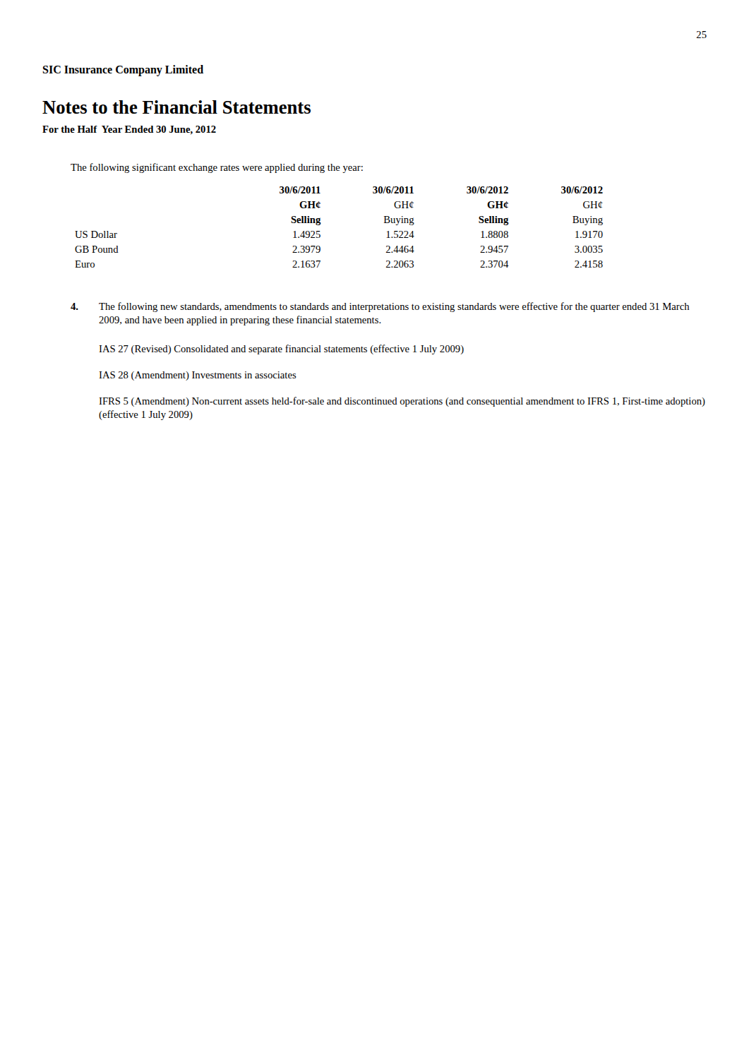25
SIC Insurance Company Limited
Notes to the Financial Statements
For the Half Year Ended 30 June, 2012
The following significant exchange rates were applied during the year:
| | 30/6/2011 | 30/6/2011 | 30/6/2012 | 30/6/2012 |
| | GH¢ | GH¢ | GH¢ | GH¢ |
| | Selling | Buying | Selling | Buying |
| US Dollar | 1.4925 | 1.5224 | 1.8808 | 1.9170 |
| GB Pound | 2.3979 | 2.4464 | 2.9457 | 3.0035 |
| Euro | 2.1637 | 2.2063 | 2.3704 | 2.4158 |
4.
The following new standards, amendments to standards and interpretations to existing standards were effective for the quarter ended 31 March 2009, and have been applied in preparing these financial statements.
IAS 27 (Revised) Consolidated and separate financial statements (effective 1 July 2009)
IAS 28 (Amendment) Investments in associates
IFRS 5 (Amendment) Non-current assets held-for-sale and discontinued operations (and consequential amendment to IFRS 1, First-time adoption) (effective 1 July 2009)